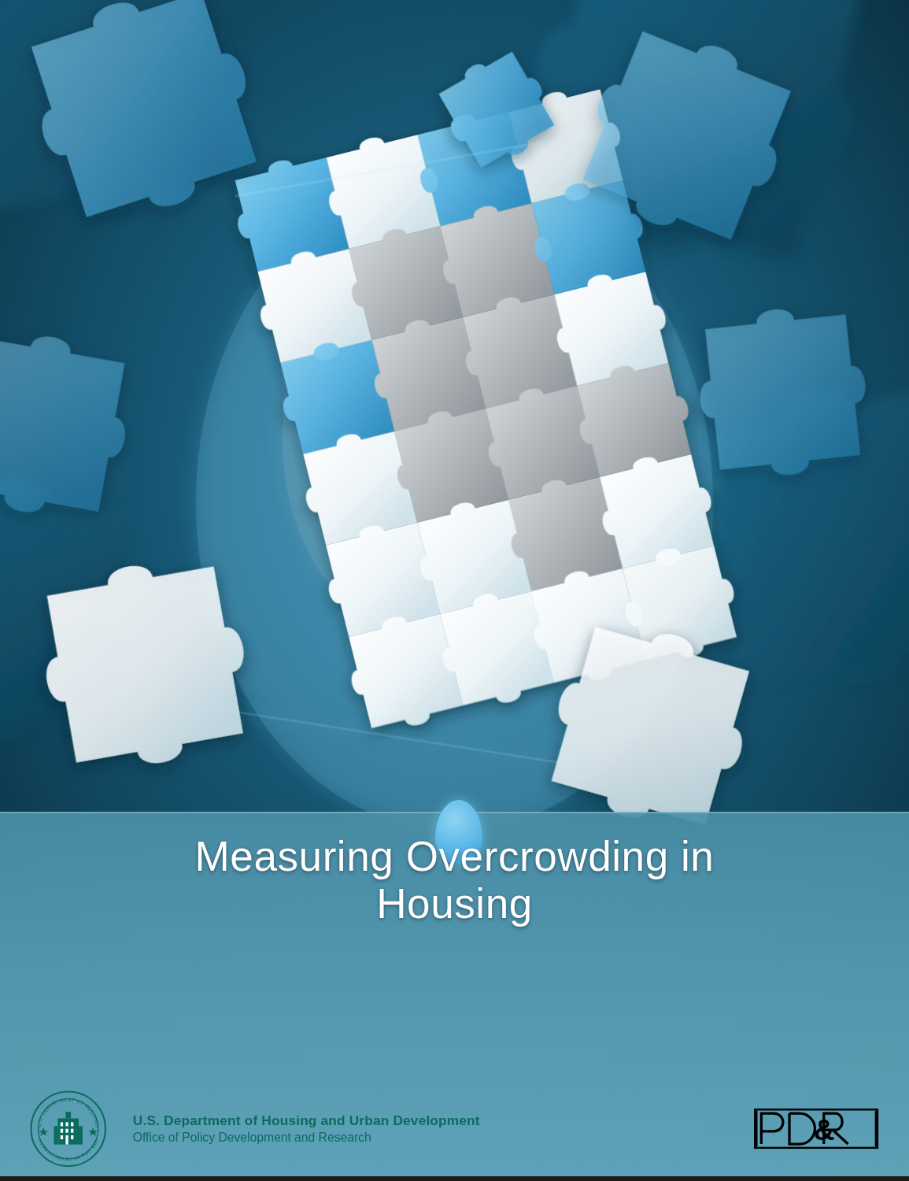Measuring Overcrowding in
Housing
U.S. DEPARTMENT OF HOUSING AND URBAN DEVELOPMENT
U.S. Department of Housing and Urban Development
Office of Policy Development and Research
&